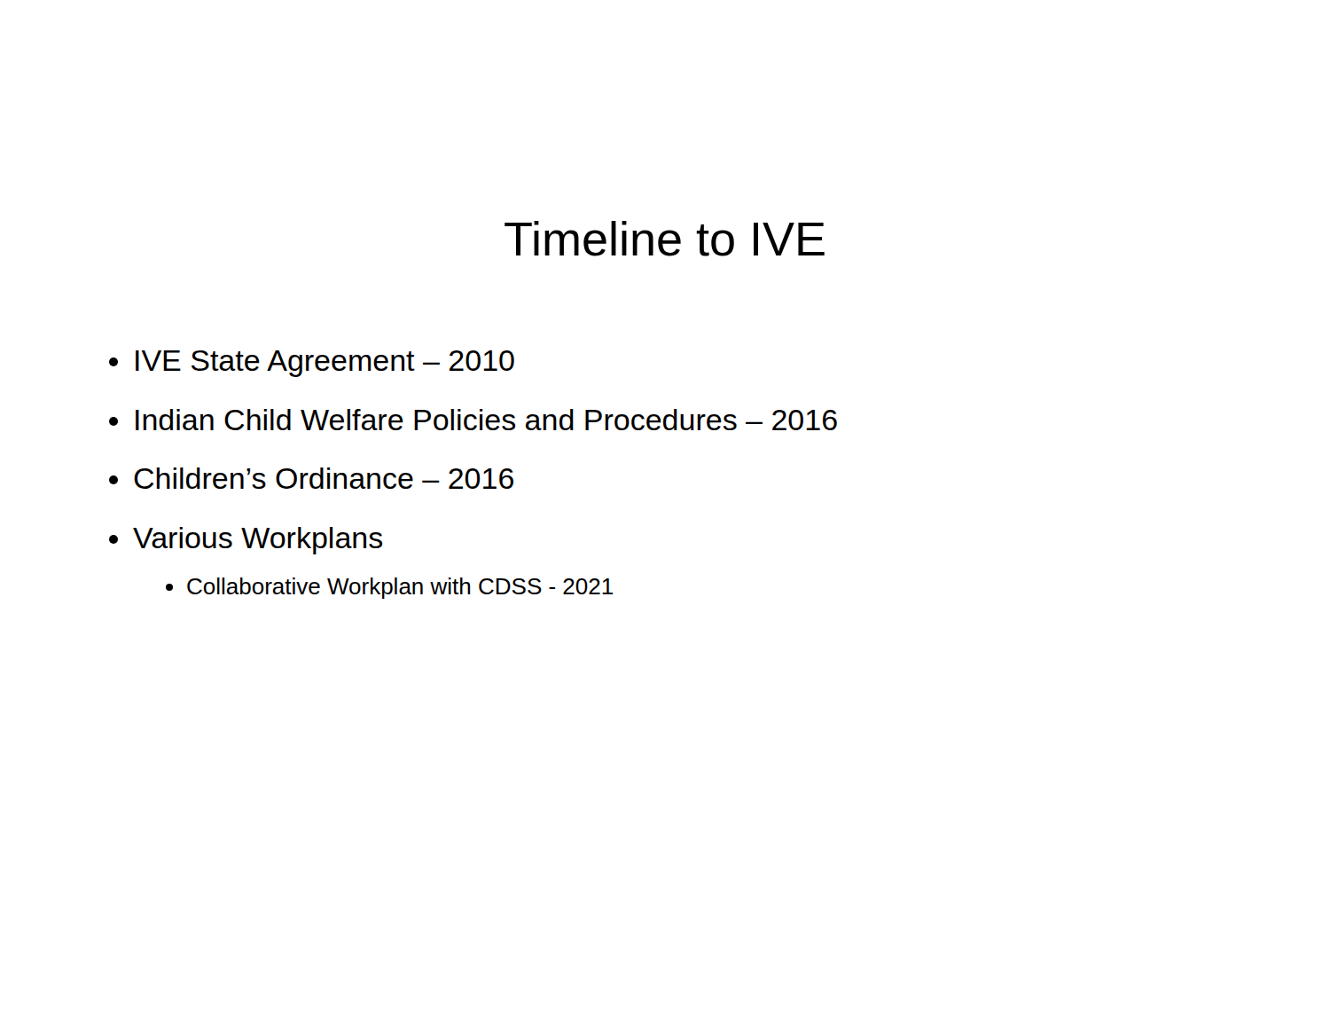Timeline to IVE
IVE State Agreement – 2010
Indian Child Welfare Policies and Procedures – 2016
Children’s Ordinance – 2016
Various Workplans
Collaborative Workplan with CDSS - 2021